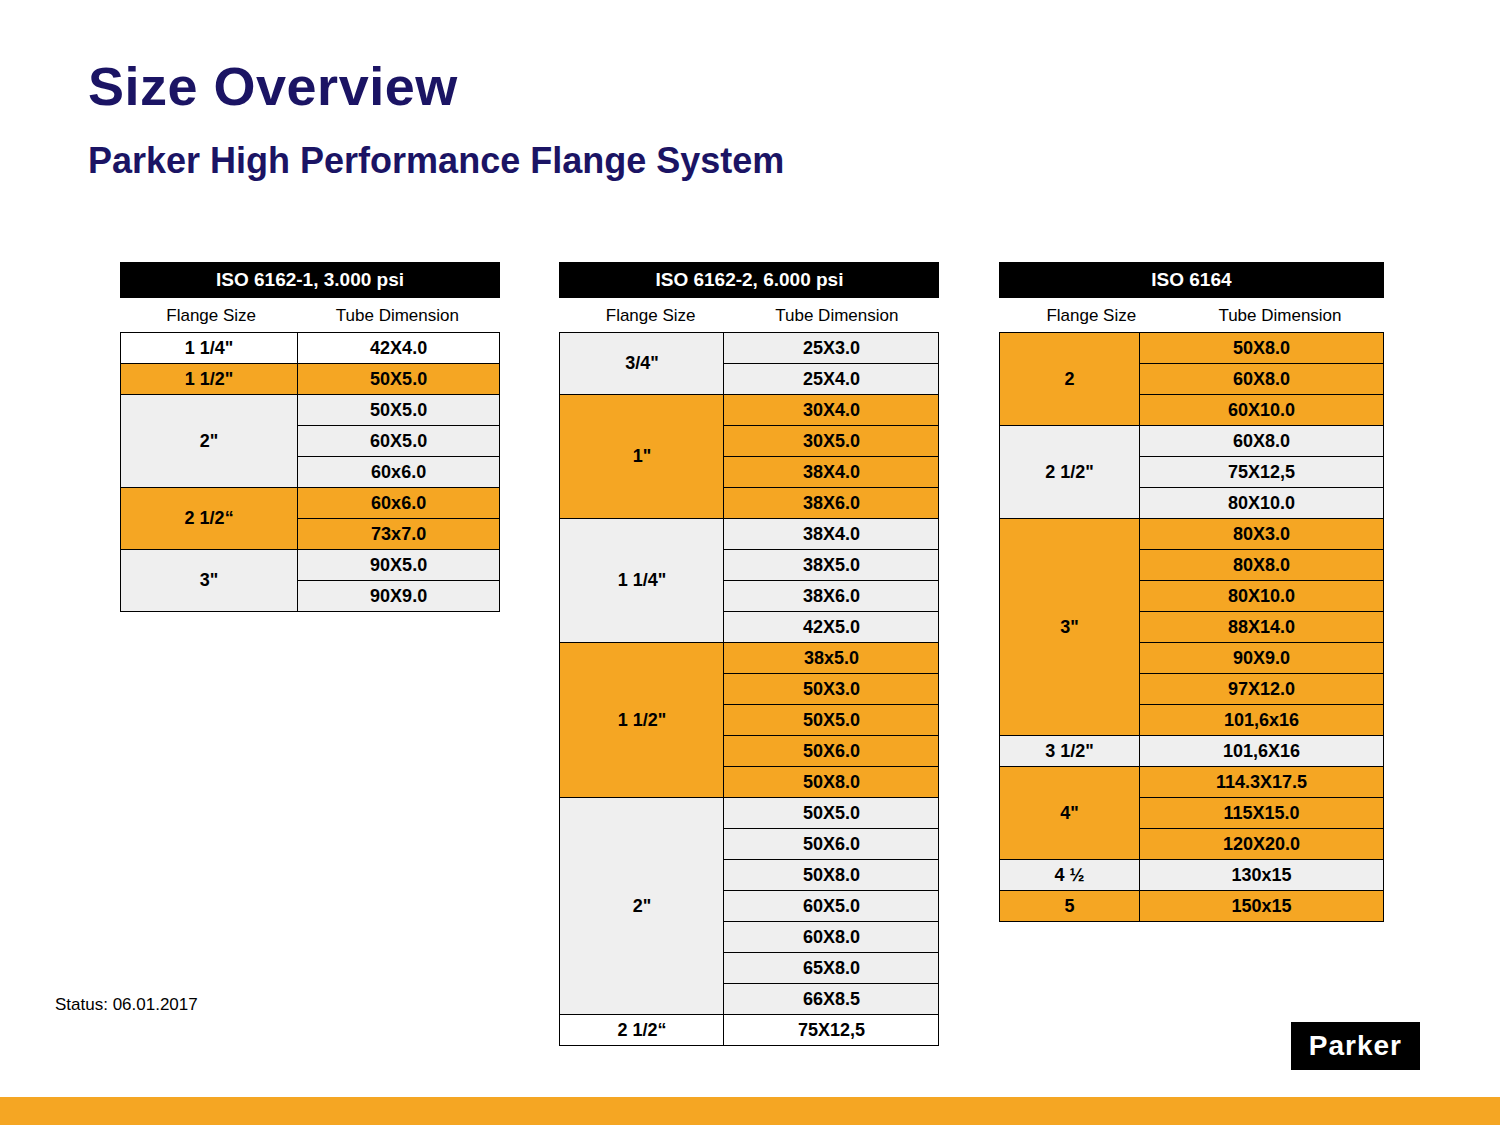Size Overview
Parker High Performance Flange System
ISO 6162-1, 3.000 psi
Flange Size Tube Dimension
| 1 1/4" | 42X4.0 |
| 1 1/2" | 50X5.0 |
| 2" | 50X5.0 |
| 60X5.0 |
| 60x6.0 |
| 2 1/2“ | 60x6.0 |
| 73x7.0 |
| 3" | 90X5.0 |
| 90X9.0 |
ISO 6162-2, 6.000 psi
Flange Size Tube Dimension
| 3/4" | 25X3.0 |
| 25X4.0 |
| 1" | 30X4.0 |
| 30X5.0 |
| 38X4.0 |
| 38X6.0 |
| 1 1/4" | 38X4.0 |
| 38X5.0 |
| 38X6.0 |
| 42X5.0 |
| 1 1/2" | 38x5.0 |
| 50X3.0 |
| 50X5.0 |
| 50X6.0 |
| 50X8.0 |
| 2" | 50X5.0 |
| 50X6.0 |
| 50X8.0 |
| 60X5.0 |
| 60X8.0 |
| 65X8.0 |
| 66X8.5 |
| 2 1/2“ | 75X12,5 |
ISO 6164
Flange Size Tube Dimension
| 2 | 50X8.0 |
| 60X8.0 |
| 60X10.0 |
| 2 1/2" | 60X8.0 |
| 75X12,5 |
| 80X10.0 |
| 3" | 80X3.0 |
| 80X8.0 |
| 80X10.0 |
| 88X14.0 |
| 90X9.0 |
| 97X12.0 |
| 101,6x16 |
| 3 1/2" | 101,6X16 |
| 4" | 114.3X17.5 |
| 115X15.0 |
| 120X20.0 |
| 4 ½ | 130x15 |
| 5 | 150x15 |
Status: 06.01.2017
Parker